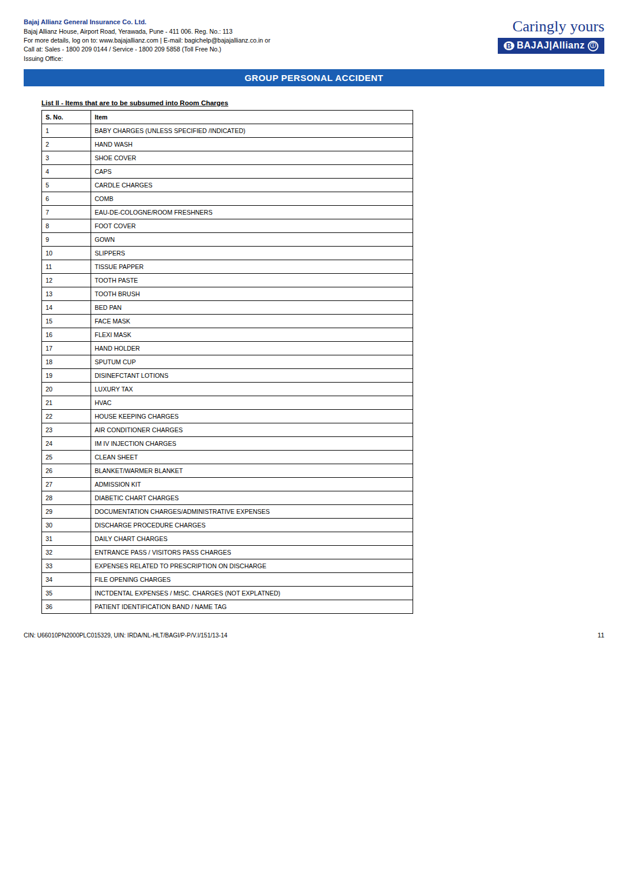Bajaj Allianz General Insurance Co. Ltd.
Bajaj Allianz House, Airport Road, Yerawada, Pune - 411 006. Reg. No.: 113
For more details, log on to: www.bajajallianz.com | E-mail: bagichelp@bajajallianz.co.in or
Call at: Sales - 1800 209 0144 / Service - 1800 209 5858 (Toll Free No.)
Issuing Office:
Caringly yours
BBAJAJ|Allianzⓘ
GROUP PERSONAL ACCIDENT
List ll - Items that are to be subsumed into Room Charges
| S. No. | Item |
| --- | --- |
| 1 | BABY CHARGES (UNLESS SPECIFIED /INDICATED) |
| 2 | HAND WASH |
| 3 | SHOE COVER |
| 4 | CAPS |
| 5 | CARDLE CHARGES |
| 6 | COMB |
| 7 | EAU-DE-COLOGNE/ROOM FRESHNERS |
| 8 | FOOT COVER |
| 9 | GOWN |
| 10 | SLIPPERS |
| 11 | TISSUE PAPPER |
| 12 | TOOTH PASTE |
| 13 | TOOTH BRUSH |
| 14 | BED PAN |
| 15 | FACE MASK |
| 16 | FLEXI MASK |
| 17 | HAND HOLDER |
| 18 | SPUTUM CUP |
| 19 | DISINEFCTANT LOTIONS |
| 20 | LUXURY TAX |
| 21 | HVAC |
| 22 | HOUSE KEEPING CHARGES |
| 23 | AIR CONDITIONER CHARGES |
| 24 | IM IV INJECTION CHARGES |
| 25 | CLEAN SHEET |
| 26 | BLANKET/WARMER BLANKET |
| 27 | ADMISSION KIT |
| 28 | DIABETIC CHART CHARGES |
| 29 | DOCUMENTATION CHARGES/ADMINISTRATIVE EXPENSES |
| 30 | DISCHARGE PROCEDURE CHARGES |
| 31 | DAILY CHART CHARGES |
| 32 | ENTRANCE PASS / VISITORS PASS CHARGES |
| 33 | EXPENSES RELATED TO PRESCRIPTION ON DISCHARGE |
| 34 | FILE OPENING CHARGES |
| 35 | INCTDENTAL EXPENSES / MtSC. CHARGES (NOT EXPLATNED) |
| 36 | PATIENT IDENTIFICATION BAND / NAME TAG |
CIN: U66010PN2000PLC015329, UIN: IRDA/NL-HLT/BAGI/P-P/V.I/151/13-14
11